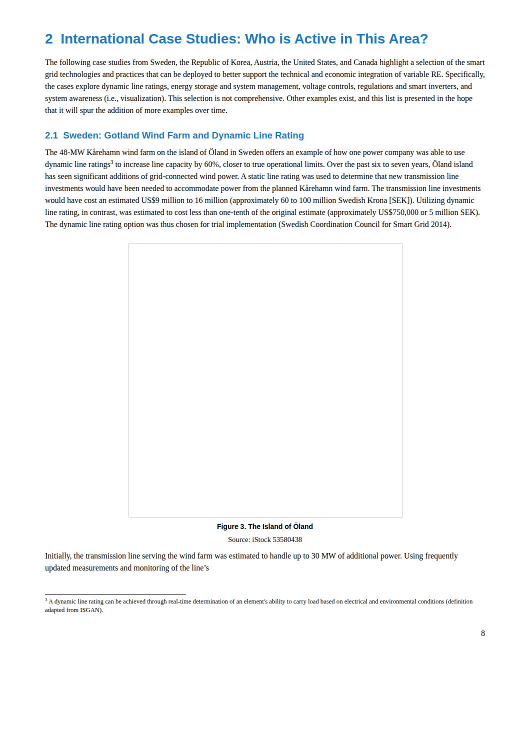2 International Case Studies: Who is Active in This Area?
The following case studies from Sweden, the Republic of Korea, Austria, the United States, and Canada highlight a selection of the smart grid technologies and practices that can be deployed to better support the technical and economic integration of variable RE. Specifically, the cases explore dynamic line ratings, energy storage and system management, voltage controls, regulations and smart inverters, and system awareness (i.e., visualization). This selection is not comprehensive. Other examples exist, and this list is presented in the hope that it will spur the addition of more examples over time.
2.1 Sweden: Gotland Wind Farm and Dynamic Line Rating
The 48-MW Kårehamn wind farm on the island of Öland in Sweden offers an example of how one power company was able to use dynamic line ratings3 to increase line capacity by 60%, closer to true operational limits. Over the past six to seven years, Öland island has seen significant additions of grid-connected wind power. A static line rating was used to determine that new transmission line investments would have been needed to accommodate power from the planned Kårehamn wind farm. The transmission line investments would have cost an estimated US$9 million to 16 million (approximately 60 to 100 million Swedish Krona [SEK]). Utilizing dynamic line rating, in contrast, was estimated to cost less than one-tenth of the original estimate (approximately US$750,000 or 5 million SEK). The dynamic line rating option was thus chosen for trial implementation (Swedish Coordination Council for Smart Grid 2014).
Figure 3. The Island of Öland
Source: iStock 53580438
Initially, the transmission line serving the wind farm was estimated to handle up to 30 MW of additional power. Using frequently updated measurements and monitoring of the line’s
3 A dynamic line rating can be achieved through real-time determination of an element's ability to carry load based on electrical and environmental conditions (definition adapted from ISGAN).
8